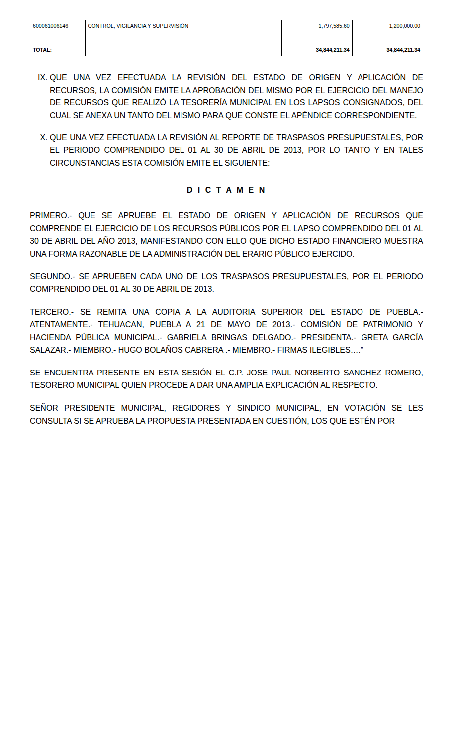| 600061006146 | CONTROL, VIGILANCIA Y SUPERVISIÓN | 1,797,585.60 | 1,200,000.00 |
| TOTAL: | | 34,844,211.34 | 34,844,211.34 |
QUE UNA VEZ EFECTUADA LA REVISIÓN DEL ESTADO DE ORIGEN Y APLICACIÓN DE RECURSOS, LA COMISIÓN EMITE LA APROBACIÓN DEL MISMO POR EL EJERCICIO DEL MANEJO DE RECURSOS QUE REALIZÓ LA TESORERÍA MUNICIPAL EN LOS LAPSOS CONSIGNADOS, DEL CUAL SE ANEXA UN TANTO DEL MISMO PARA QUE CONSTE EL APÉNDICE CORRESPONDIENTE.
QUE UNA VEZ EFECTUADA LA REVISIÓN AL REPORTE DE TRASPASOS PRESUPUESTALES, POR EL PERIODO COMPRENDIDO DEL 01 AL 30 DE ABRIL DE 2013, POR LO TANTO Y EN TALES CIRCUNSTANCIAS ESTA COMISIÓN EMITE EL SIGUIENTE:
D I C T A M E N
PRIMERO.- QUE SE APRUEBE EL ESTADO DE ORIGEN Y APLICACIÓN DE RECURSOS QUE COMPRENDE EL EJERCICIO DE LOS RECURSOS PÚBLICOS POR EL LAPSO COMPRENDIDO DEL 01 AL 30 DE ABRIL DEL AÑO 2013, MANIFESTANDO CON ELLO QUE DICHO ESTADO FINANCIERO MUESTRA UNA FORMA RAZONABLE DE LA ADMINISTRACIÓN DEL ERARIO PÚBLICO EJERCIDO.
SEGUNDO.- SE APRUEBEN CADA UNO DE LOS TRASPASOS PRESUPUESTALES, POR EL PERIODO COMPRENDIDO DEL 01 AL 30 DE ABRIL DE 2013.
TERCERO.- SE REMITA UNA COPIA A LA AUDITORIA SUPERIOR DEL ESTADO DE PUEBLA.- ATENTAMENTE.- TEHUACAN, PUEBLA A 21 DE MAYO DE 2013.- COMISIÓN DE PATRIMONIO Y HACIENDA PÚBLICA MUNICIPAL.- GABRIELA BRINGAS DELGADO.- PRESIDENTA.- GRETA GARCÍA SALAZAR.- MIEMBRO.- HUGO BOLAÑOS CABRERA .- MIEMBRO.- FIRMAS ILEGIBLES…."
SE ENCUENTRA PRESENTE EN ESTA SESIÓN EL C.P. JOSE PAUL NORBERTO SANCHEZ ROMERO, TESORERO MUNICIPAL QUIEN PROCEDE A DAR UNA AMPLIA EXPLICACIÓN AL RESPECTO.
SEÑOR PRESIDENTE MUNICIPAL, REGIDORES Y SINDICO MUNICIPAL, EN VOTACIÓN SE LES CONSULTA SI SE APRUEBA LA PROPUESTA PRESENTADA EN CUESTIÓN, LOS QUE ESTÉN POR